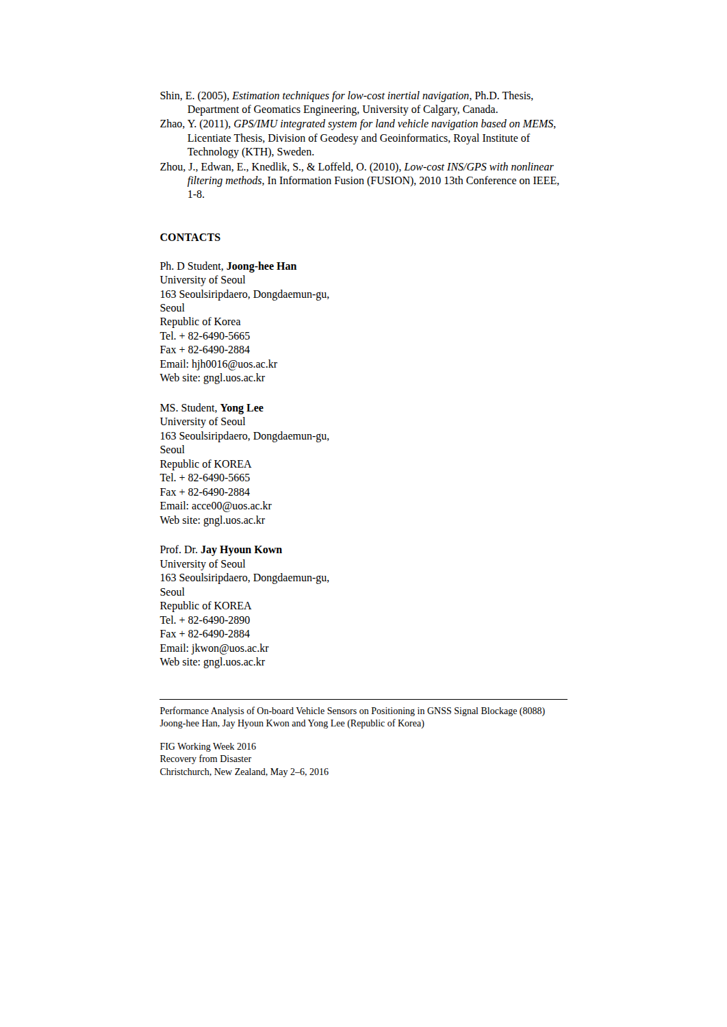Shin, E. (2005), Estimation techniques for low-cost inertial navigation, Ph.D. Thesis, Department of Geomatics Engineering, University of Calgary, Canada.
Zhao, Y. (2011), GPS/IMU integrated system for land vehicle navigation based on MEMS, Licentiate Thesis, Division of Geodesy and Geoinformatics, Royal Institute of Technology (KTH), Sweden.
Zhou, J., Edwan, E., Knedlik, S., & Loffeld, O. (2010), Low-cost INS/GPS with nonlinear filtering methods, In Information Fusion (FUSION), 2010 13th Conference on IEEE, 1-8.
CONTACTS
Ph. D Student, Joong-hee Han
University of Seoul
163 Seoulsiripdaero, Dongdaemun-gu,
Seoul
Republic of Korea
Tel. + 82-6490-5665
Fax + 82-6490-2884
Email: hjh0016@uos.ac.kr
Web site: gngl.uos.ac.kr
MS. Student, Yong Lee
University of Seoul
163 Seoulsiripdaero, Dongdaemun-gu,
Seoul
Republic of KOREA
Tel. + 82-6490-5665
Fax + 82-6490-2884
Email: acce00@uos.ac.kr
Web site: gngl.uos.ac.kr
Prof. Dr. Jay Hyoun Kown
University of Seoul
163 Seoulsiripdaero, Dongdaemun-gu,
Seoul
Republic of KOREA
Tel. + 82-6490-2890
Fax + 82-6490-2884
Email: jkwon@uos.ac.kr
Web site: gngl.uos.ac.kr
Performance Analysis of On-board Vehicle Sensors on Positioning in GNSS Signal Blockage (8088)
Joong-hee Han, Jay Hyoun Kwon and Yong Lee (Republic of Korea)
FIG Working Week 2016
Recovery from Disaster
Christchurch, New Zealand, May 2–6, 2016